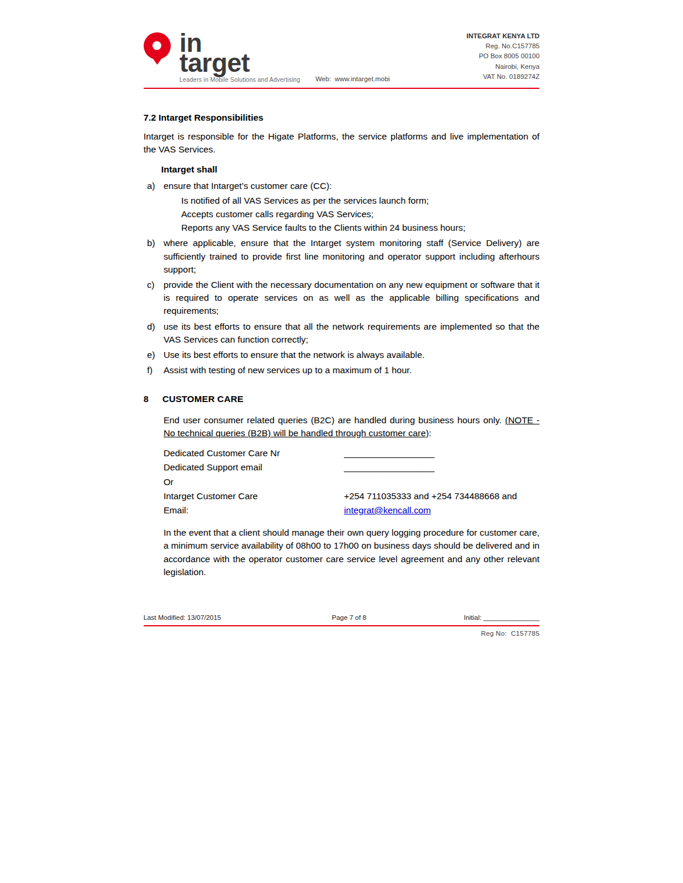in target Leaders in Mobile Solutions and Advertising
INTEGRAT KENYA LTD
Reg. No.C157785
PO Box 8005 00100
Nairobi, Kenya
VAT No. 0189274Z
Web: www.intarget.mobi
7.2 Intarget Responsibilities
Intarget is responsible for the Higate Platforms, the service platforms and live implementation of the VAS Services.
Intarget shall
ensure that Intarget’s customer care (CC):
Is notified of all VAS Services as per the services launch form;
Accepts customer calls regarding VAS Services;
Reports any VAS Service faults to the Clients within 24 business hours;
where applicable, ensure that the Intarget system monitoring staff (Service Delivery) are sufficiently trained to provide first line monitoring and operator support including afterhours support;
provide the Client with the necessary documentation on any new equipment or software that it is required to operate services on as well as the applicable billing specifications and requirements;
use its best efforts to ensure that all the network requirements are implemented so that the VAS Services can function correctly;
Use its best efforts to ensure that the network is always available.
Assist with testing of new services up to a maximum of 1 hour.
8
CUSTOMER CARE
End user consumer related queries (B2C) are handled during business hours only. (NOTE - No technical queries (B2B) will be handled through customer care):
| Dedicated Customer Care Nr | __________________ |
| Dedicated Support email | __________________ |
| Or | |
| Intarget Customer Care | +254 711035333 and +254 734488668 and |
| Email: | integrat@kencall.com |
In the event that a client should manage their own query logging procedure for customer care, a minimum service availability of 08h00 to 17h00 on business days should be delivered and in accordance with the operator customer care service level agreement and any other relevant legislation.
Last Modified: 13/07/2015
Page 7 of 8
Initial: _______________
Reg No: C157785